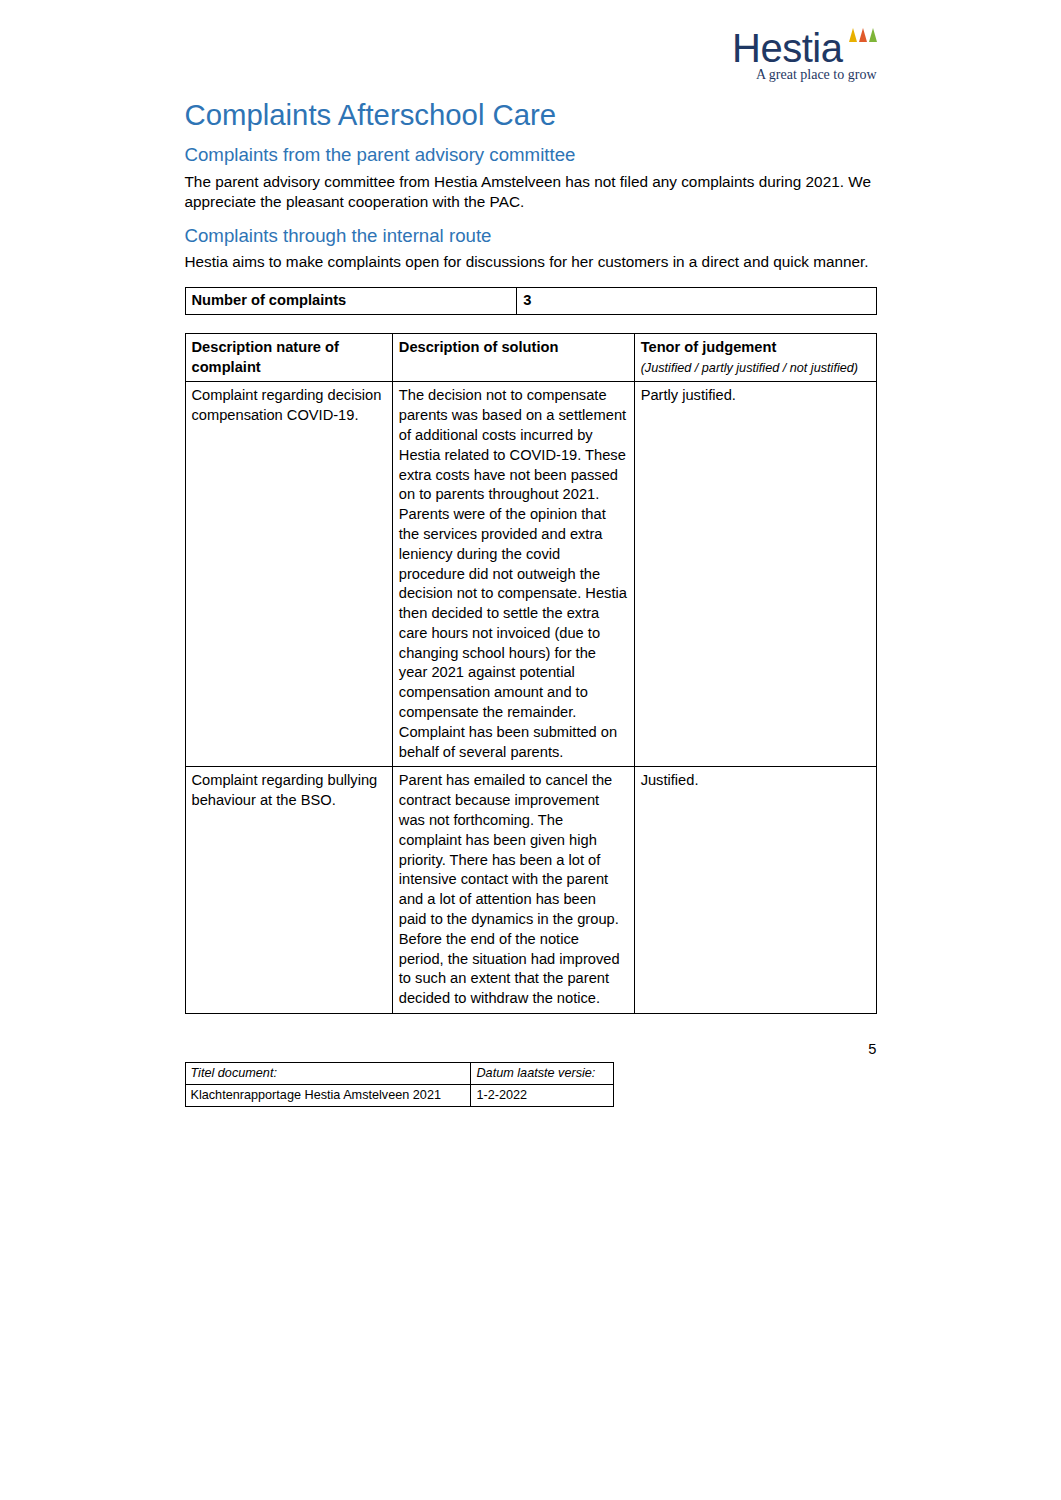Hestia
A great place to grow
Complaints Afterschool Care
Complaints from the parent advisory committee
The parent advisory committee from Hestia Amstelveen has not filed any complaints during 2021. We appreciate the pleasant cooperation with the PAC.
Complaints through the internal route
Hestia aims to make complaints open for discussions for her customers in a direct and quick manner.
| Number of complaints | 3 |
| Description nature of complaint | Description of solution | Tenor of judgement (Justified / partly justified / not justified) |
| --- | --- | --- |
| Complaint regarding decision compensation COVID-19. | The decision not to compensate parents was based on a settlement of additional costs incurred by Hestia related to COVID-19. These extra costs have not been passed on to parents throughout 2021. Parents were of the opinion that the services provided and extra leniency during the covid procedure did not outweigh the decision not to compensate. Hestia then decided to settle the extra care hours not invoiced (due to changing school hours) for the year 2021 against potential compensation amount and to compensate the remainder. Complaint has been submitted on behalf of several parents. | Partly justified. |
| Complaint regarding bullying behaviour at the BSO. | Parent has emailed to cancel the contract because improvement was not forthcoming. The complaint has been given high priority. There has been a lot of intensive contact with the parent and a lot of attention has been paid to the dynamics in the group. Before the end of the notice period, the situation had improved to such an extent that the parent decided to withdraw the notice. | Justified. |
5
| Titel document: | Datum laatste versie: |
| Klachtenrapportage Hestia Amstelveen 2021 | 1-2-2022 |